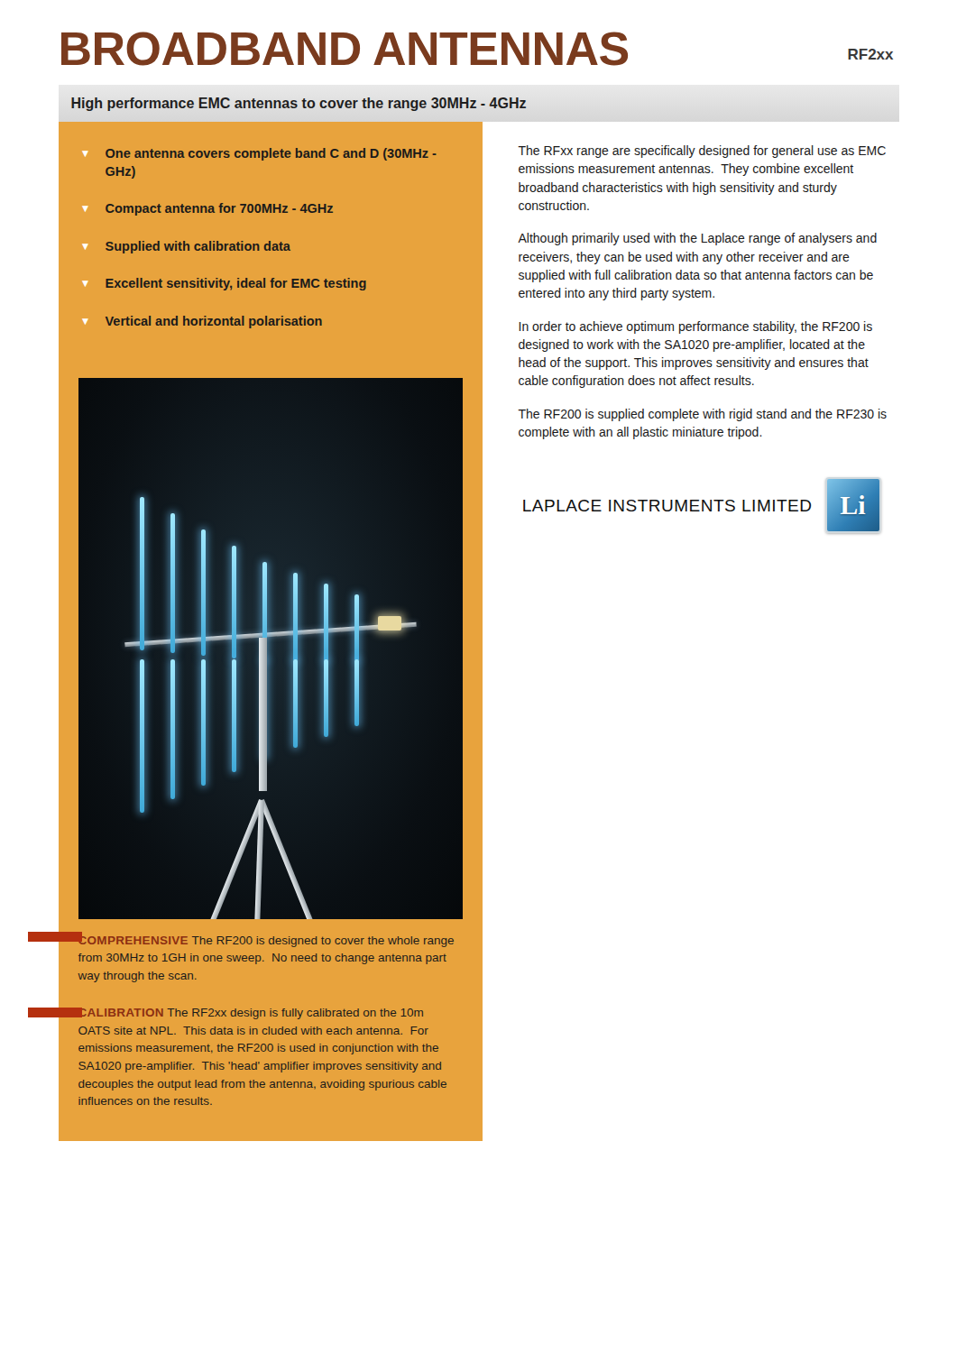BROADBAND ANTENNAS
RF2xx
High performance EMC antennas to cover the range 30MHz - 4GHz
One antenna covers complete band C and D (30MHz - GHz)
Compact antenna for 700MHz - 4GHz
Supplied with calibration data
Excellent sensitivity, ideal for EMC testing
Vertical and horizontal polarisation
COMPREHENSIVE The RF200 is designed to cover the whole range from 30MHz to 1GH in one sweep. No need to change antenna part way through the scan.
CALIBRATION The RF2xx design is fully calibrated on the 10m OATS site at NPL. This data is in cluded with each antenna. For emissions measurement, the RF200 is used in conjunction with the SA1020 pre-amplifier. This 'head' amplifier improves sensitivity and decouples the output lead from the antenna, avoiding spurious cable influences on the results.
The RFxx range are specifically designed for general use as EMC emissions measurement antennas. They combine excellent broadband characteristics with high sensitivity and sturdy construction.
Although primarily used with the Laplace range of analysers and receivers, they can be used with any other receiver and are supplied with full calibration data so that antenna factors can be entered into any third party system.
In order to achieve optimum performance stability, the RF200 is designed to work with the SA1020 pre-amplifier, located at the head of the support. This improves sensitivity and ensures that cable configuration does not affect results.
The RF200 is supplied complete with rigid stand and the RF230 is complete with an all plastic miniature tripod.
LAPLACE INSTRUMENTS LIMITED